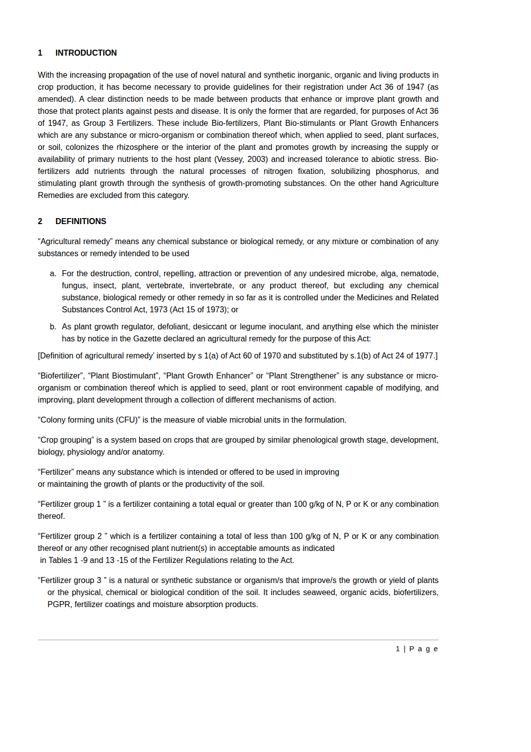1 INTRODUCTION
With the increasing propagation of the use of novel natural and synthetic inorganic, organic and living products in crop production, it has become necessary to provide guidelines for their registration under Act 36 of 1947 (as amended). A clear distinction needs to be made between products that enhance or improve plant growth and those that protect plants against pests and disease. It is only the former that are regarded, for purposes of Act 36 of 1947, as Group 3 Fertilizers. These include Bio-fertilizers, Plant Bio-stimulants or Plant Growth Enhancers which are any substance or micro-organism or combination thereof which, when applied to seed, plant surfaces, or soil, colonizes the rhizosphere or the interior of the plant and promotes growth by increasing the supply or availability of primary nutrients to the host plant (Vessey, 2003) and increased tolerance to abiotic stress. Bio-fertilizers add nutrients through the natural processes of nitrogen fixation, solubilizing phosphorus, and stimulating plant growth through the synthesis of growth-promoting substances. On the other hand Agriculture Remedies are excluded from this category.
2 DEFINITIONS
“Agricultural remedy” means any chemical substance or biological remedy, or any mixture or combination of any substances or remedy intended to be used
For the destruction, control, repelling, attraction or prevention of any undesired microbe, alga, nematode, fungus, insect, plant, vertebrate, invertebrate, or any product thereof, but excluding any chemical substance, biological remedy or other remedy in so far as it is controlled under the Medicines and Related Substances Control Act, 1973 (Act 15 of 1973); or
As plant growth regulator, defoliant, desiccant or legume inoculant, and anything else which the minister has by notice in the Gazette declared an agricultural remedy for the purpose of this Act:
[Definition of agricultural remedy’ inserted by s 1(a) of Act 60 of 1970 and substituted by s.1(b) of Act 24 of 1977.]
“Biofertilizer”, “Plant Biostimulant”, “Plant Growth Enhancer” or “Plant Strengthener” is any substance or micro-organism or combination thereof which is applied to seed, plant or root environment capable of modifying, and improving, plant development through a collection of different mechanisms of action.
“Colony forming units (CFU)” is the measure of viable microbial units in the formulation.
“Crop grouping” is a system based on crops that are grouped by similar phenological growth stage, development, biology, physiology and/or anatomy.
“Fertilizer” means any substance which is intended or offered to be used in improving
or maintaining the growth of plants or the productivity of the soil.
“Fertilizer group 1 ” is a fertilizer containing a total equal or greater than 100 g/kg of N, P or K or any combination thereof.
“Fertilizer group 2 ” which is a fertilizer containing a total of less than 100 g/kg of N, P or K or any combination thereof or any other recognised plant nutrient(s) in acceptable amounts as indicated
in Tables 1 -9 and 13 -15 of the Fertilizer Regulations relating to the Act.
“Fertilizer group 3 ” is a natural or synthetic substance or organism/s that improve/s the growth or yield of plants or the physical, chemical or biological condition of the soil. It includes seaweed, organic acids, biofertilizers, PGPR, fertilizer coatings and moisture absorption products.
1 | P a g e